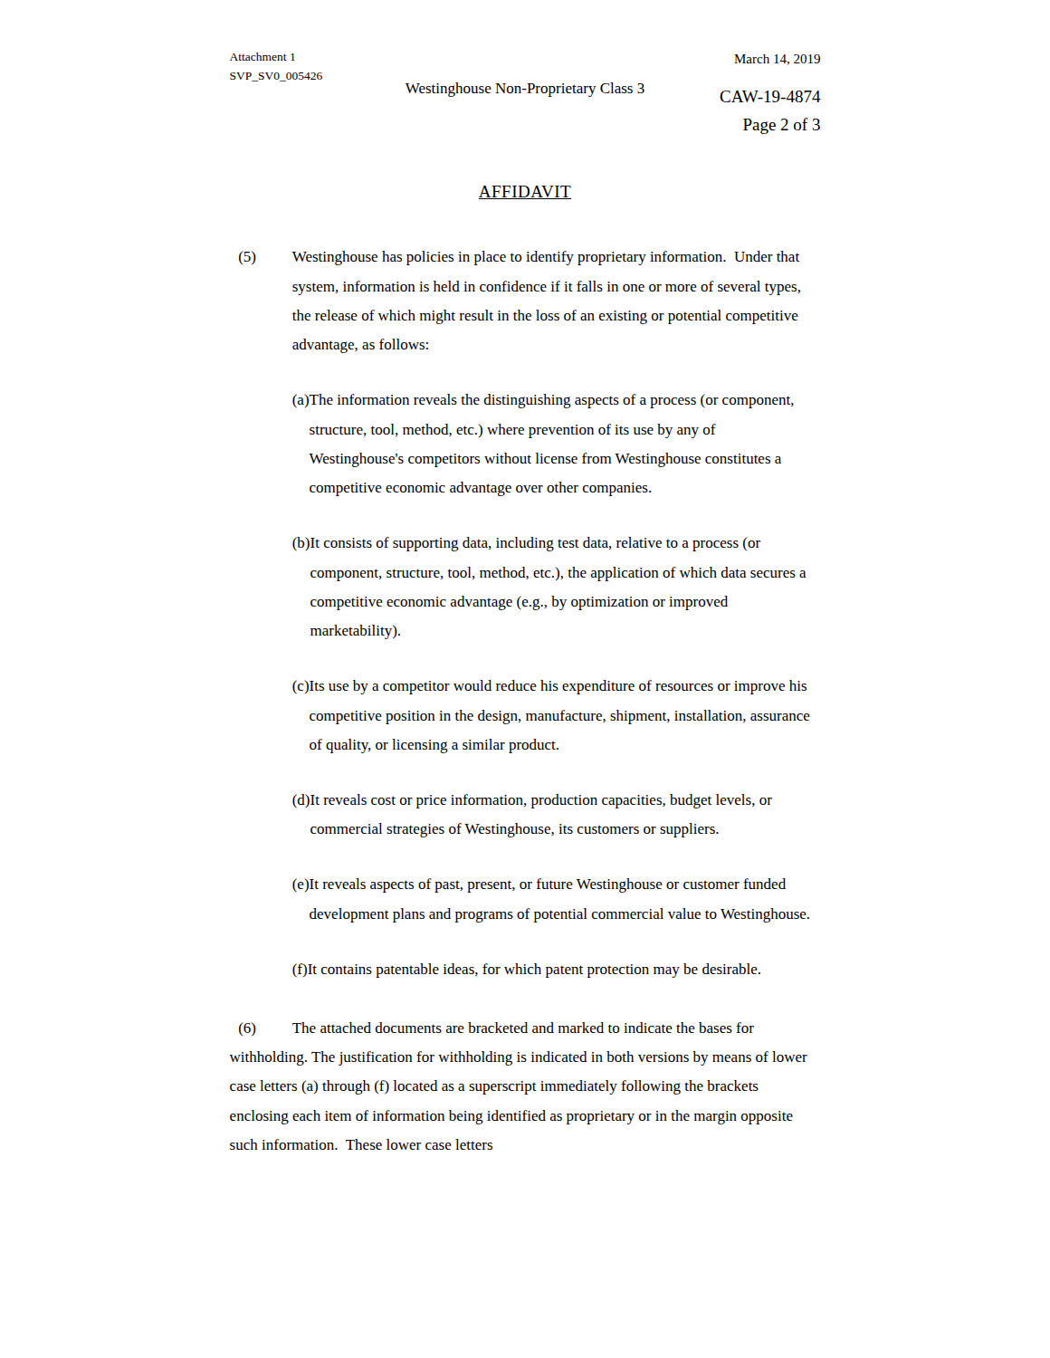Attachment 1
SVP_SV0_005426
Westinghouse Non-Proprietary Class 3
March 14, 2019
CAW-19-4874
Page 2 of 3
AFFIDAVIT
(5)
Westinghouse has policies in place to identify proprietary information. Under that system, information is held in confidence if it falls in one or more of several types, the release of which might result in the loss of an existing or potential competitive advantage, as follows:
(a)
The information reveals the distinguishing aspects of a process (or component, structure, tool, method, etc.) where prevention of its use by any of Westinghouse's competitors without license from Westinghouse constitutes a competitive economic advantage over other companies.
(b)
It consists of supporting data, including test data, relative to a process (or component, structure, tool, method, etc.), the application of which data secures a competitive economic advantage (e.g., by optimization or improved marketability).
(c)
Its use by a competitor would reduce his expenditure of resources or improve his competitive position in the design, manufacture, shipment, installation, assurance of quality, or licensing a similar product.
(d)
It reveals cost or price information, production capacities, budget levels, or commercial strategies of Westinghouse, its customers or suppliers.
(e)
It reveals aspects of past, present, or future Westinghouse or customer funded development plans and programs of potential commercial value to Westinghouse.
(f)
It contains patentable ideas, for which patent protection may be desirable.
(6) The attached documents are bracketed and marked to indicate the bases for withholding. The justification for withholding is indicated in both versions by means of lower case letters (a) through (f) located as a superscript immediately following the brackets enclosing each item of information being identified as proprietary or in the margin opposite such information. These lower case letters